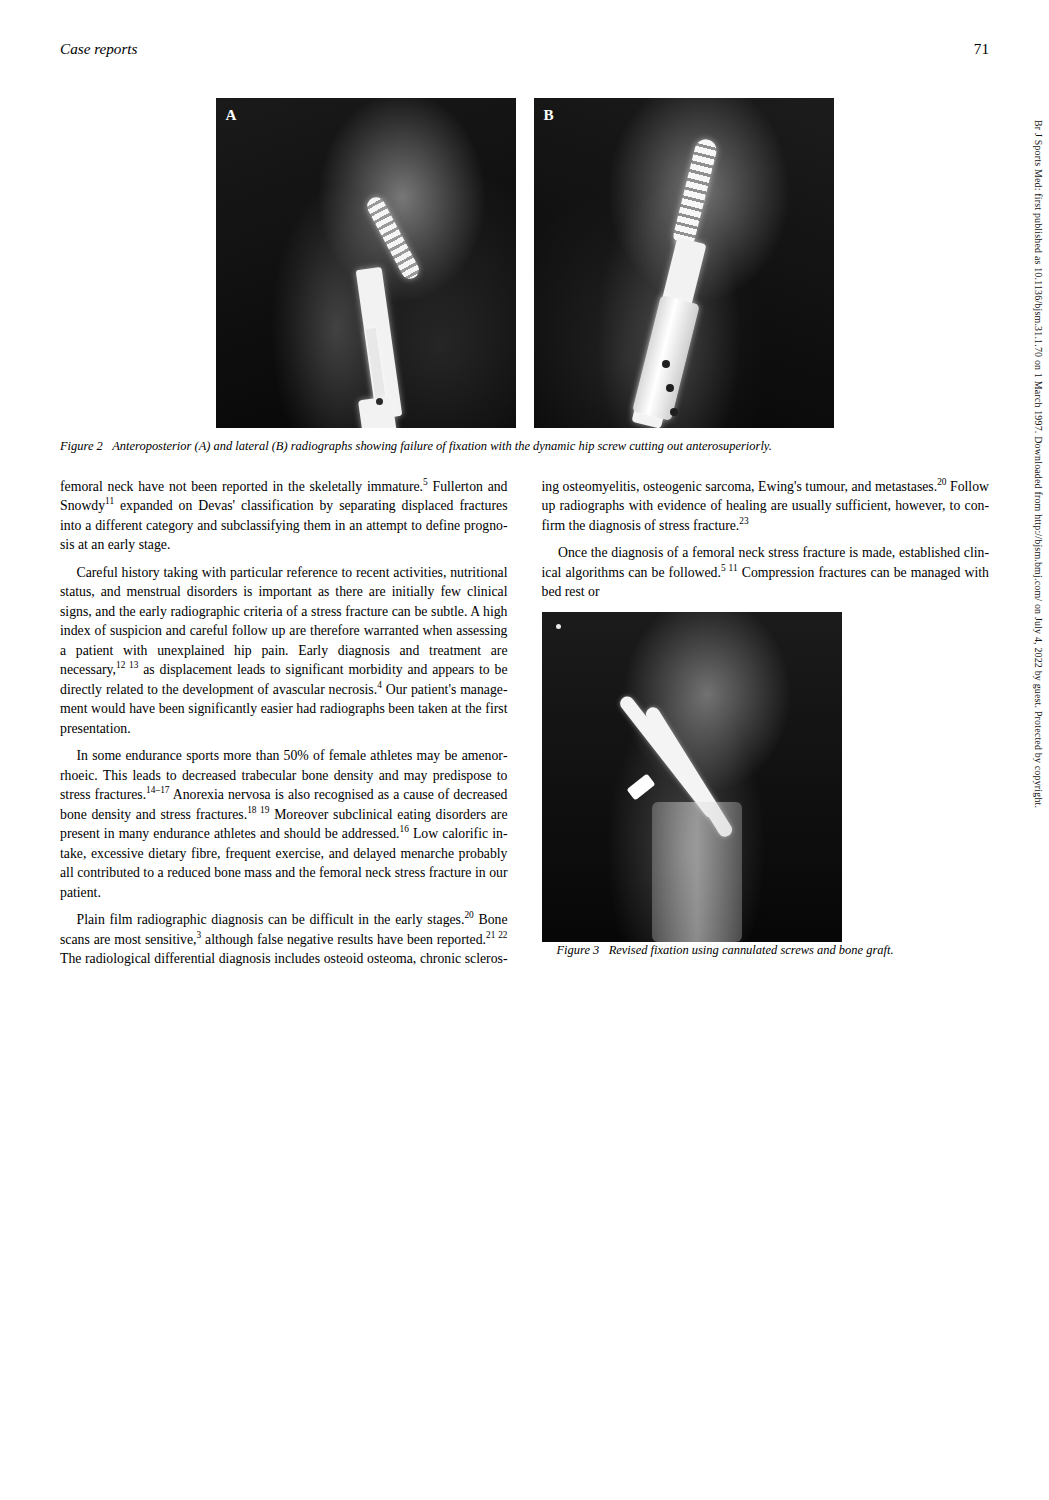Br J Sports Med: first published as 10.1136/bjsm.31.1.70 on 1 March 1997. Downloaded from http://bjsm.bmj.com/ on July 4, 2022 by guest. Protected by copyright.
Case reports 71
A
B
Figure 2 Anteroposterior (A) and lateral (B) radiographs showing failure of fixation with the dynamic hip screw cutting out anterosuperiorly.
femoral neck have not been reported in the skeletally immature.5 Fullerton and Snowdy11 expanded on Devas' classification by separating displaced fractures into a different category and subclassifying them in an attempt to define prognosis at an early stage.
Careful history taking with particular reference to recent activities, nutritional status, and menstrual disorders is important as there are initially few clinical signs, and the early radiographic criteria of a stress fracture can be subtle. A high index of suspicion and careful follow up are therefore warranted when assessing a patient with unexplained hip pain. Early diagnosis and treatment are necessary,12 13 as displacement leads to significant morbidity and appears to be directly related to the development of avascular necrosis.4 Our patient's management would have been significantly easier had radiographs been taken at the first presentation.
In some endurance sports more than 50% of female athletes may be amenorrhoeic. This leads to decreased trabecular bone density and may predispose to stress fractures.14–17 Anorexia nervosa is also recognised as a cause of decreased bone density and stress fractures.18 19 Moreover subclinical eating disorders are present in many endurance athletes and should be addressed.16 Low calorific intake, excessive dietary fibre, frequent exercise, and delayed menarche probably all contributed to a reduced bone mass and the femoral neck stress fracture in our patient.
Plain film radiographic diagnosis can be difficult in the early stages.20 Bone scans are most sensitive,3 although false negative results have been reported.21 22 The radiological differential diagnosis includes osteoid osteoma, chronic sclerosing osteomyelitis, osteogenic sarcoma, Ewing's tumour, and metastases.20 Follow up radiographs with evidence of healing are usually sufficient, however, to confirm the diagnosis of stress fracture.23
Once the diagnosis of a femoral neck stress fracture is made, established clinical algorithms can be followed.5 11 Compression fractures can be managed with bed rest or
Figure 3 Revised fixation using cannulated screws and bone graft.